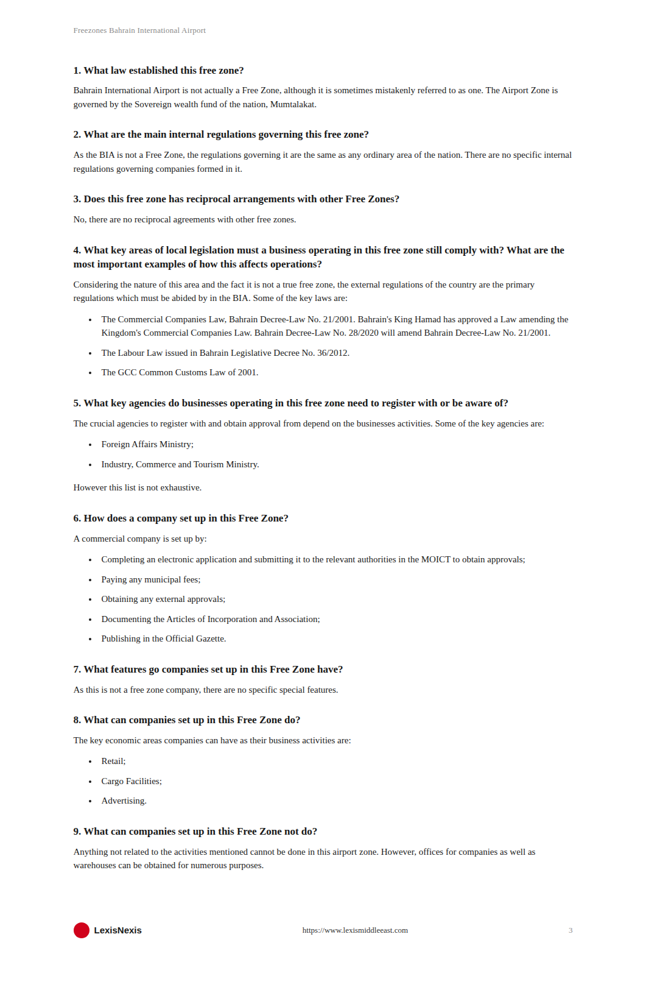Freezones Bahrain International Airport
1. What law established this free zone?
Bahrain International Airport is not actually a Free Zone, although it is sometimes mistakenly referred to as one. The Airport Zone is governed by the Sovereign wealth fund of the nation, Mumtalakat.
2. What are the main internal regulations governing this free zone?
As the BIA is not a Free Zone, the regulations governing it are the same as any ordinary area of the nation. There are no specific internal regulations governing companies formed in it.
3. Does this free zone has reciprocal arrangements with other Free Zones?
No, there are no reciprocal agreements with other free zones.
4. What key areas of local legislation must a business operating in this free zone still comply with? What are the most important examples of how this affects operations?
Considering the nature of this area and the fact it is not a true free zone, the external regulations of the country are the primary regulations which must be abided by in the BIA. Some of the key laws are:
The Commercial Companies Law, Bahrain Decree-Law No. 21/2001. Bahrain's King Hamad has approved a Law amending the Kingdom's Commercial Companies Law. Bahrain Decree-Law No. 28/2020 will amend Bahrain Decree-Law No. 21/2001.
The Labour Law issued in Bahrain Legislative Decree No. 36/2012.
The GCC Common Customs Law of 2001.
5. What key agencies do businesses operating in this free zone need to register with or be aware of?
The crucial agencies to register with and obtain approval from depend on the businesses activities. Some of the key agencies are:
Foreign Affairs Ministry;
Industry, Commerce and Tourism Ministry.
However this list is not exhaustive.
6. How does a company set up in this Free Zone?
A commercial company is set up by:
Completing an electronic application and submitting it to the relevant authorities in the MOICT to obtain approvals;
Paying any municipal fees;
Obtaining any external approvals;
Documenting the Articles of Incorporation and Association;
Publishing in the Official Gazette.
7. What features go companies set up in this Free Zone have?
As this is not a free zone company, there are no specific special features.
8. What can companies set up in this Free Zone do?
The key economic areas companies can have as their business activities are:
Retail;
Cargo Facilities;
Advertising.
9. What can companies set up in this Free Zone not do?
Anything not related to the activities mentioned cannot be done in this airport zone. However, offices for companies as well as warehouses can be obtained for numerous purposes.
LexisNexis
https://www.lexismiddleeast.com
3